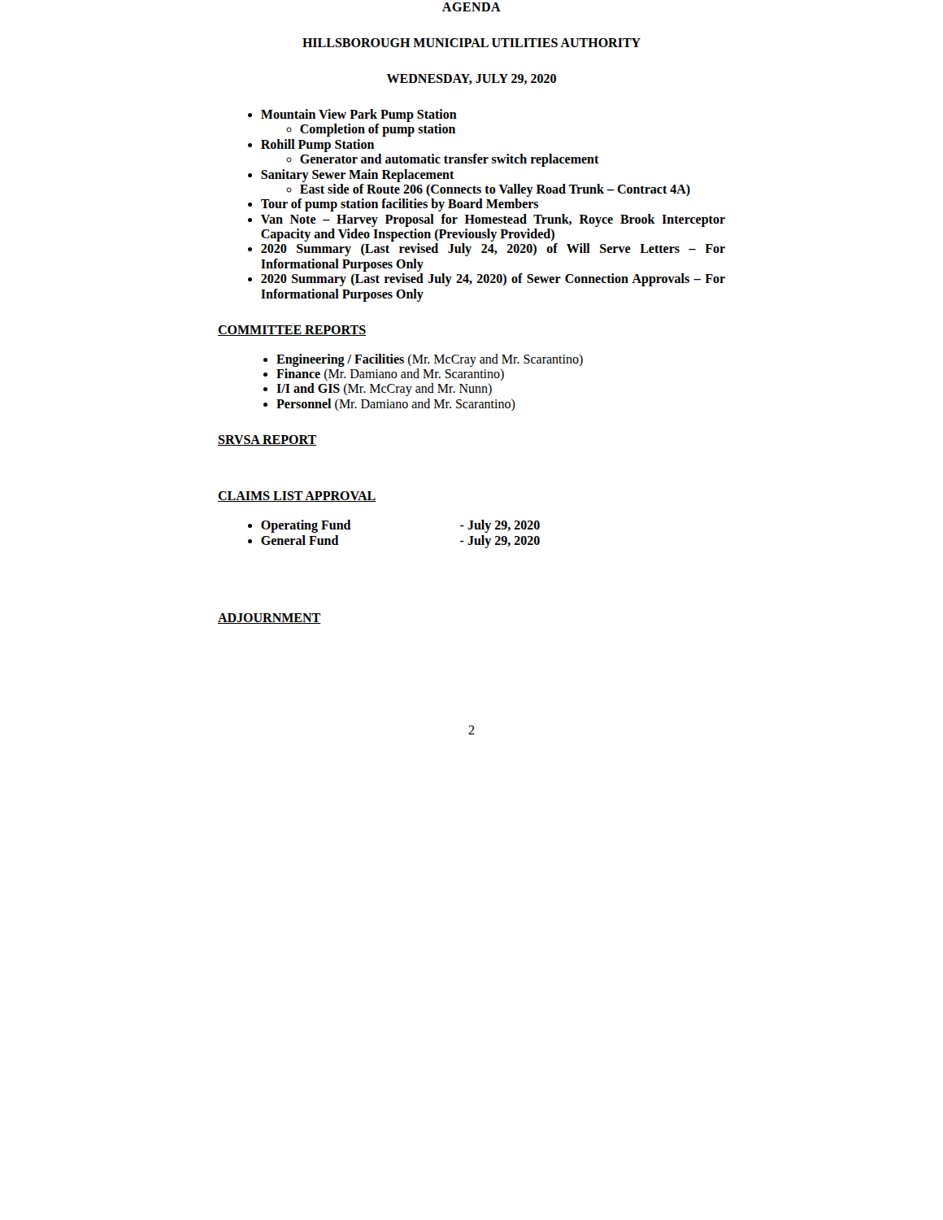AGENDA
HILLSBOROUGH MUNICIPAL UTILITIES AUTHORITY
WEDNESDAY, JULY 29, 2020
Mountain View Park Pump Station
Completion of pump station
Rohill Pump Station
Generator and automatic transfer switch replacement
Sanitary Sewer Main Replacement
East side of Route 206 (Connects to Valley Road Trunk – Contract 4A)
Tour of pump station facilities by Board Members
Van Note – Harvey Proposal for Homestead Trunk, Royce Brook Interceptor Capacity and Video Inspection (Previously Provided)
2020 Summary (Last revised July 24, 2020) of Will Serve Letters – For Informational Purposes Only
2020 Summary (Last revised July 24, 2020) of Sewer Connection Approvals – For Informational Purposes Only
COMMITTEE REPORTS
Engineering / Facilities (Mr. McCray and Mr. Scarantino)
Finance (Mr. Damiano and Mr. Scarantino)
I/I and GIS (Mr. McCray and Mr. Nunn)
Personnel (Mr. Damiano and Mr. Scarantino)
SRVSA REPORT
CLAIMS LIST APPROVAL
Operating Fund- July 29, 2020
General Fund- July 29, 2020
ADJOURNMENT
2